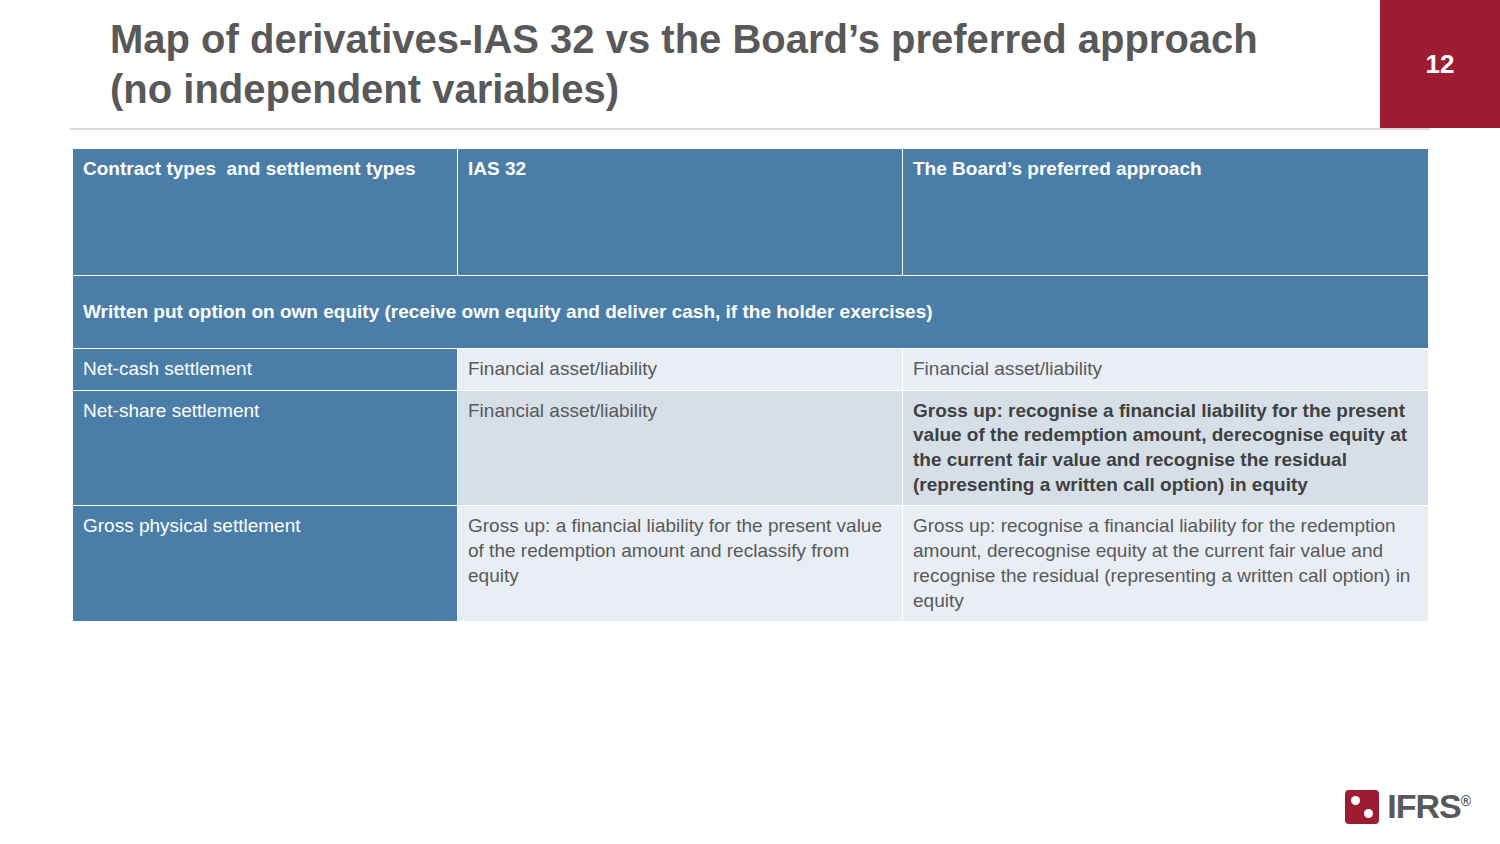12
Map of derivatives-IAS 32 vs the Board’s preferred approach (no independent variables)
| Contract types and settlement types | IAS 32 | The Board’s preferred approach |
| --- | --- | --- |
| Written put option on own equity (receive own equity and deliver cash, if the holder exercises) |
| Net-cash settlement | Financial asset/liability | Financial asset/liability |
| Net-share settlement | Financial asset/liability | Gross up: recognise a financial liability for the present value of the redemption amount, derecognise equity at the current fair value and recognise the residual (representing a written call option) in equity |
| Gross physical settlement | Gross up: a financial liability for the present value of the redemption amount and reclassify from equity | Gross up: recognise a financial liability for the redemption amount, derecognise equity at the current fair value and recognise the residual (representing a written call option) in equity |
IFRS®